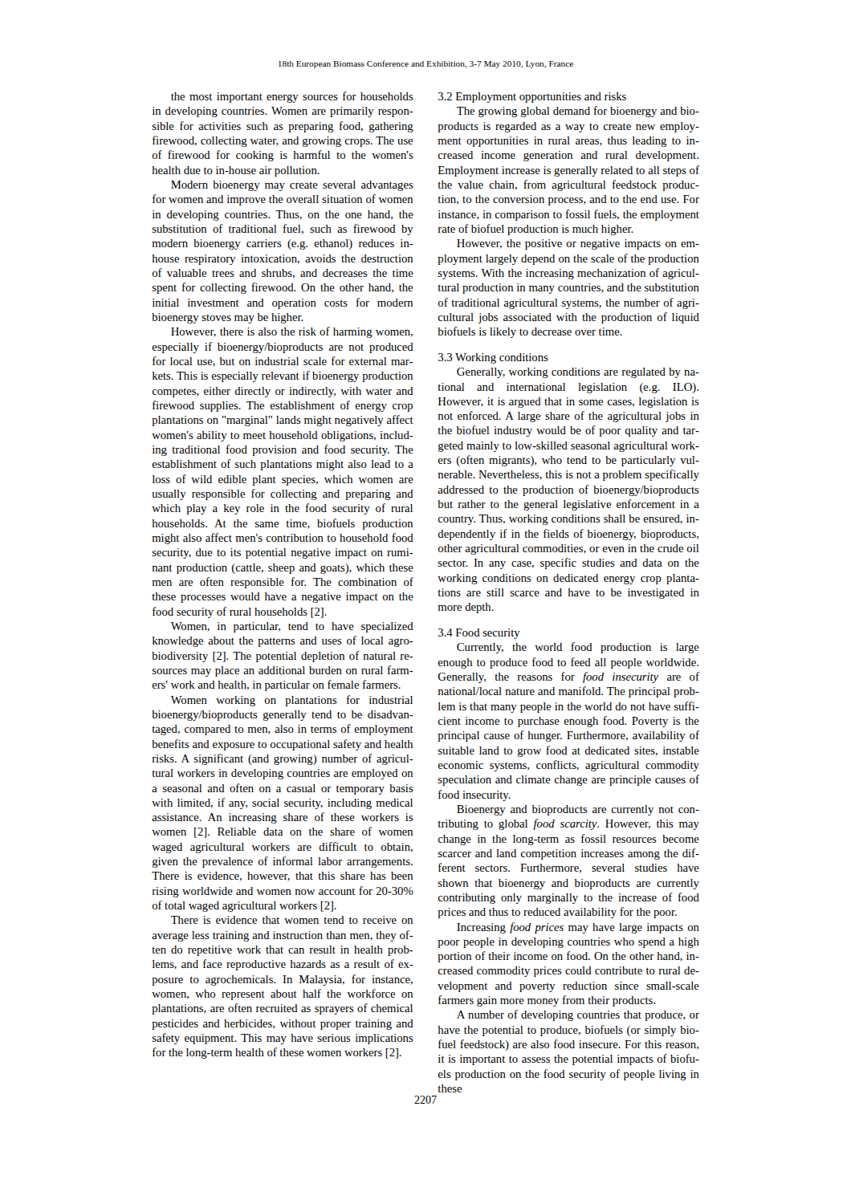18th European Biomass Conference and Exhibition, 3-7 May 2010, Lyon, France
the most important energy sources for households in developing countries. Women are primarily responsible for activities such as preparing food, gathering firewood, collecting water, and growing crops. The use of firewood for cooking is harmful to the women's health due to in-house air pollution.
Modern bioenergy may create several advantages for women and improve the overall situation of women in developing countries. Thus, on the one hand, the substitution of traditional fuel, such as firewood by modern bioenergy carriers (e.g. ethanol) reduces in-house respiratory intoxication, avoids the destruction of valuable trees and shrubs, and decreases the time spent for collecting firewood. On the other hand, the initial investment and operation costs for modern bioenergy stoves may be higher.
However, there is also the risk of harming women, especially if bioenergy/bioproducts are not produced for local use, but on industrial scale for external markets. This is especially relevant if bioenergy production competes, either directly or indirectly, with water and firewood supplies. The establishment of energy crop plantations on "marginal" lands might negatively affect women's ability to meet household obligations, including traditional food provision and food security. The establishment of such plantations might also lead to a loss of wild edible plant species, which women are usually responsible for collecting and preparing and which play a key role in the food security of rural households. At the same time, biofuels production might also affect men's contribution to household food security, due to its potential negative impact on ruminant production (cattle, sheep and goats), which these men are often responsible for. The combination of these processes would have a negative impact on the food security of rural households [2].
Women, in particular, tend to have specialized knowledge about the patterns and uses of local agro-biodiversity [2]. The potential depletion of natural resources may place an additional burden on rural farmers' work and health, in particular on female farmers.
Women working on plantations for industrial bioenergy/bioproducts generally tend to be disadvantaged, compared to men, also in terms of employment benefits and exposure to occupational safety and health risks. A significant (and growing) number of agricultural workers in developing countries are employed on a seasonal and often on a casual or temporary basis with limited, if any, social security, including medical assistance. An increasing share of these workers is women [2]. Reliable data on the share of women waged agricultural workers are difficult to obtain, given the prevalence of informal labor arrangements. There is evidence, however, that this share has been rising worldwide and women now account for 20-30% of total waged agricultural workers [2].
There is evidence that women tend to receive on average less training and instruction than men, they often do repetitive work that can result in health problems, and face reproductive hazards as a result of exposure to agrochemicals. In Malaysia, for instance, women, who represent about half the workforce on plantations, are often recruited as sprayers of chemical pesticides and herbicides, without proper training and safety equipment. This may have serious implications for the long-term health of these women workers [2].
3.2 Employment opportunities and risks
The growing global demand for bioenergy and bioproducts is regarded as a way to create new employment opportunities in rural areas, thus leading to increased income generation and rural development. Employment increase is generally related to all steps of the value chain, from agricultural feedstock production, to the conversion process, and to the end use. For instance, in comparison to fossil fuels, the employment rate of biofuel production is much higher.
However, the positive or negative impacts on employment largely depend on the scale of the production systems. With the increasing mechanization of agricultural production in many countries, and the substitution of traditional agricultural systems, the number of agricultural jobs associated with the production of liquid biofuels is likely to decrease over time.
3.3 Working conditions
Generally, working conditions are regulated by national and international legislation (e.g. ILO). However, it is argued that in some cases, legislation is not enforced. A large share of the agricultural jobs in the biofuel industry would be of poor quality and targeted mainly to low-skilled seasonal agricultural workers (often migrants), who tend to be particularly vulnerable. Nevertheless, this is not a problem specifically addressed to the production of bioenergy/bioproducts but rather to the general legislative enforcement in a country. Thus, working conditions shall be ensured, independently if in the fields of bioenergy, bioproducts, other agricultural commodities, or even in the crude oil sector. In any case, specific studies and data on the working conditions on dedicated energy crop plantations are still scarce and have to be investigated in more depth.
3.4 Food security
Currently, the world food production is large enough to produce food to feed all people worldwide. Generally, the reasons for food insecurity are of national/local nature and manifold. The principal problem is that many people in the world do not have sufficient income to purchase enough food. Poverty is the principal cause of hunger. Furthermore, availability of suitable land to grow food at dedicated sites, instable economic systems, conflicts, agricultural commodity speculation and climate change are principle causes of food insecurity.
Bioenergy and bioproducts are currently not contributing to global food scarcity. However, this may change in the long-term as fossil resources become scarcer and land competition increases among the different sectors. Furthermore, several studies have shown that bioenergy and bioproducts are currently contributing only marginally to the increase of food prices and thus to reduced availability for the poor.
Increasing food prices may have large impacts on poor people in developing countries who spend a high portion of their income on food. On the other hand, increased commodity prices could contribute to rural development and poverty reduction since small-scale farmers gain more money from their products.
A number of developing countries that produce, or have the potential to produce, biofuels (or simply biofuel feedstock) are also food insecure. For this reason, it is important to assess the potential impacts of biofuels production on the food security of people living in these
2207